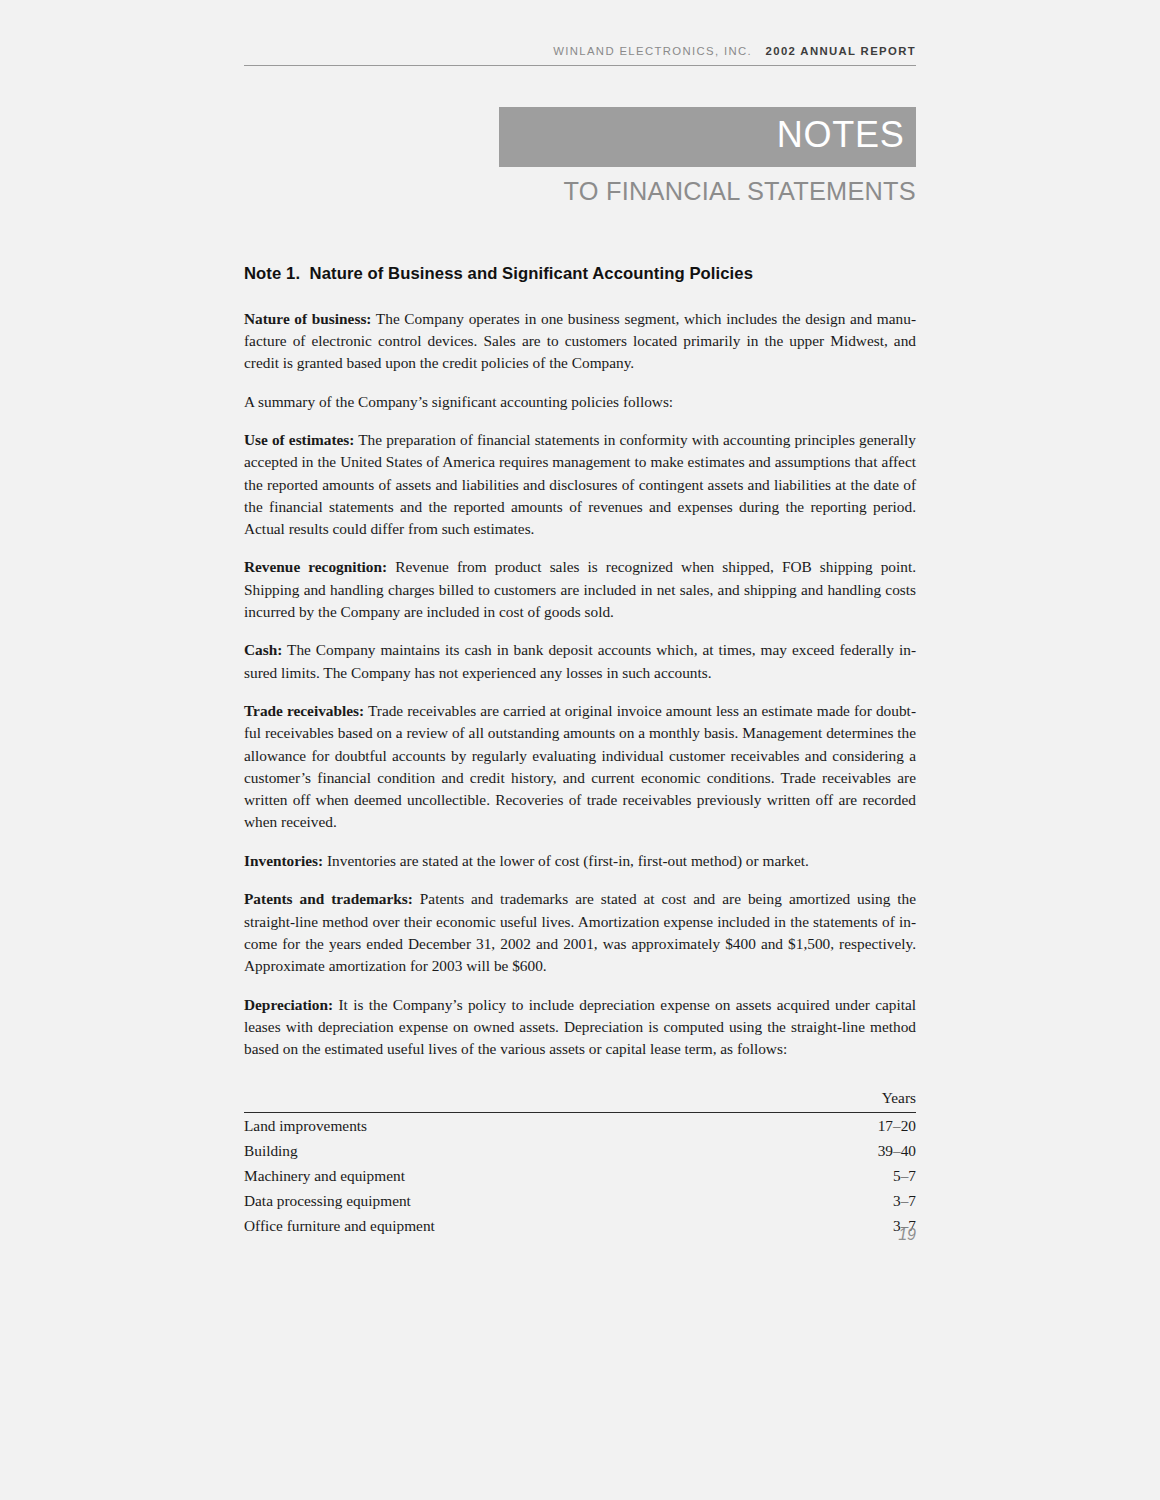WINLAND ELECTRONICS, INC. 2002 ANNUAL REPORT
NOTES
TO FINANCIAL STATEMENTS
Note 1. Nature of Business and Significant Accounting Policies
Nature of business: The Company operates in one business segment, which includes the design and manufacture of electronic control devices. Sales are to customers located primarily in the upper Midwest, and credit is granted based upon the credit policies of the Company.
A summary of the Company’s significant accounting policies follows:
Use of estimates: The preparation of financial statements in conformity with accounting principles generally accepted in the United States of America requires management to make estimates and assumptions that affect the reported amounts of assets and liabilities and disclosures of contingent assets and liabilities at the date of the financial statements and the reported amounts of revenues and expenses during the reporting period. Actual results could differ from such estimates.
Revenue recognition: Revenue from product sales is recognized when shipped, FOB shipping point. Shipping and handling charges billed to customers are included in net sales, and shipping and handling costs incurred by the Company are included in cost of goods sold.
Cash: The Company maintains its cash in bank deposit accounts which, at times, may exceed federally insured limits. The Company has not experienced any losses in such accounts.
Trade receivables: Trade receivables are carried at original invoice amount less an estimate made for doubtful receivables based on a review of all outstanding amounts on a monthly basis. Management determines the allowance for doubtful accounts by regularly evaluating individual customer receivables and considering a customer’s financial condition and credit history, and current economic conditions. Trade receivables are written off when deemed uncollectible. Recoveries of trade receivables previously written off are recorded when received.
Inventories: Inventories are stated at the lower of cost (first-in, first-out method) or market.
Patents and trademarks: Patents and trademarks are stated at cost and are being amortized using the straight-line method over their economic useful lives. Amortization expense included in the statements of income for the years ended December 31, 2002 and 2001, was approximately $400 and $1,500, respectively. Approximate amortization for 2003 will be $600.
Depreciation: It is the Company’s policy to include depreciation expense on assets acquired under capital leases with depreciation expense on owned assets. Depreciation is computed using the straight-line method based on the estimated useful lives of the various assets or capital lease term, as follows:
| | Years |
| --- | --- |
| Land improvements | 17–20 |
| Building | 39–40 |
| Machinery and equipment | 5–7 |
| Data processing equipment | 3–7 |
| Office furniture and equipment | 3–7 |
19